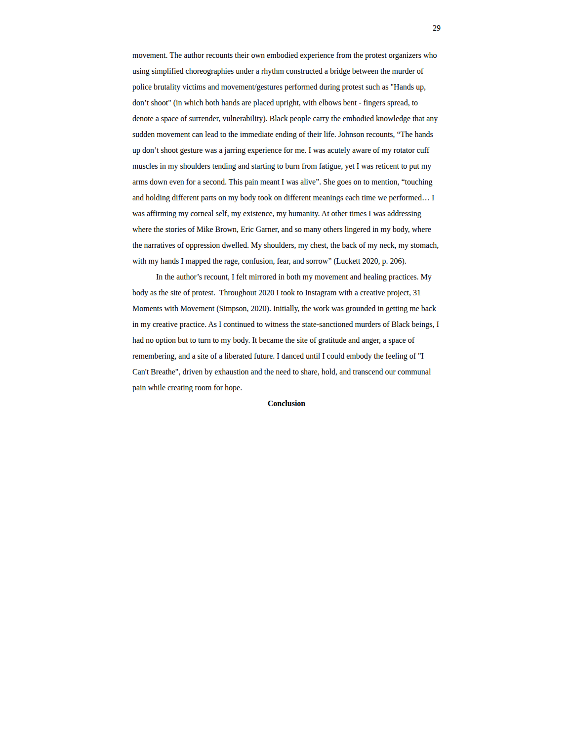29
movement. The author recounts their own embodied experience from the protest organizers who using simplified choreographies under a rhythm constructed a bridge between the murder of police brutality victims and movement/gestures performed during protest such as "Hands up, don’t shoot" (in which both hands are placed upright, with elbows bent - fingers spread, to denote a space of surrender, vulnerability). Black people carry the embodied knowledge that any sudden movement can lead to the immediate ending of their life. Johnson recounts, “The hands up don’t shoot gesture was a jarring experience for me. I was acutely aware of my rotator cuff muscles in my shoulders tending and starting to burn from fatigue, yet I was reticent to put my arms down even for a second. This pain meant I was alive”. She goes on to mention, “touching and holding different parts on my body took on different meanings each time we performed… I was affirming my corneal self, my existence, my humanity. At other times I was addressing where the stories of Mike Brown, Eric Garner, and so many others lingered in my body, where the narratives of oppression dwelled. My shoulders, my chest, the back of my neck, my stomach, with my hands I mapped the rage, confusion, fear, and sorrow” (Luckett 2020, p. 206).
In the author’s recount, I felt mirrored in both my movement and healing practices. My body as the site of protest. Throughout 2020 I took to Instagram with a creative project, 31 Moments with Movement (Simpson, 2020). Initially, the work was grounded in getting me back in my creative practice. As I continued to witness the state-sanctioned murders of Black beings, I had no option but to turn to my body. It became the site of gratitude and anger, a space of remembering, and a site of a liberated future. I danced until I could embody the feeling of "I Can't Breathe", driven by exhaustion and the need to share, hold, and transcend our communal pain while creating room for hope.
Conclusion